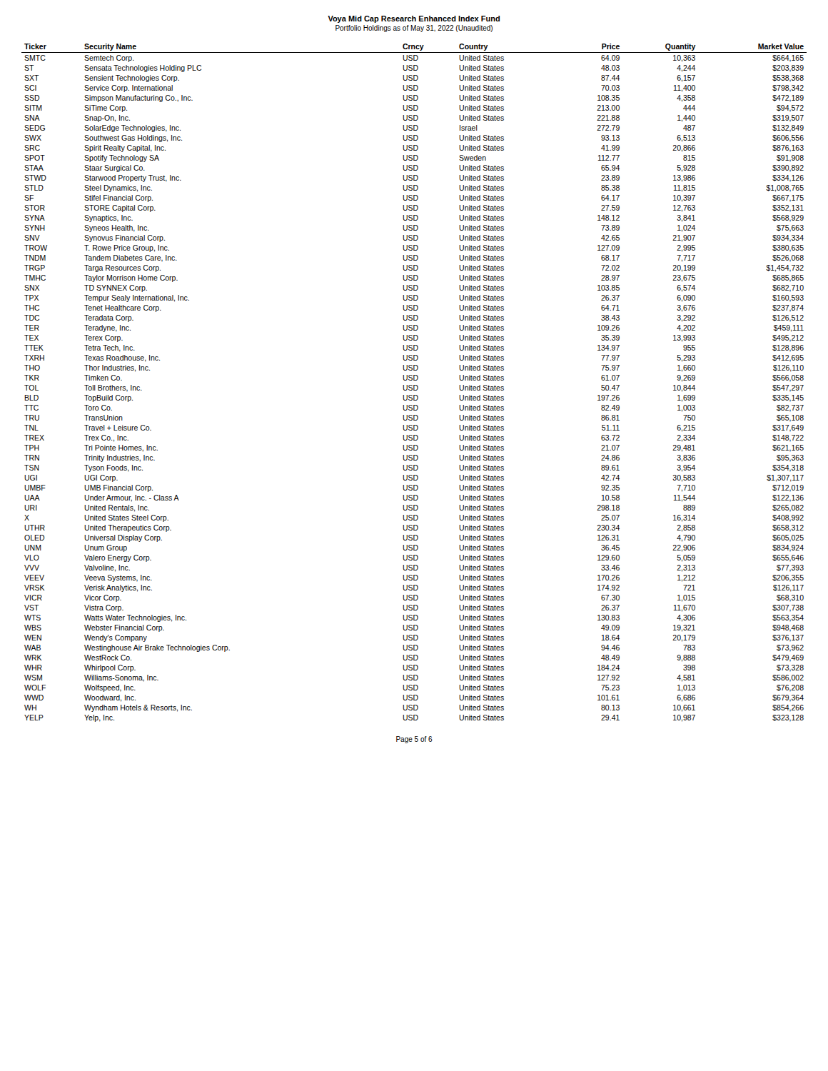Voya Mid Cap Research Enhanced Index Fund
Portfolio Holdings as of May 31, 2022 (Unaudited)
| Ticker | Security Name | Crncy | Country | Price | Quantity | Market Value |
| --- | --- | --- | --- | --- | --- | --- |
| SMTC | Semtech Corp. | USD | United States | 64.09 | 10,363 | $664,165 |
| ST | Sensata Technologies Holding PLC | USD | United States | 48.03 | 4,244 | $203,839 |
| SXT | Sensient Technologies Corp. | USD | United States | 87.44 | 6,157 | $538,368 |
| SCI | Service Corp. International | USD | United States | 70.03 | 11,400 | $798,342 |
| SSD | Simpson Manufacturing Co., Inc. | USD | United States | 108.35 | 4,358 | $472,189 |
| SITM | SiTime Corp. | USD | United States | 213.00 | 444 | $94,572 |
| SNA | Snap-On, Inc. | USD | United States | 221.88 | 1,440 | $319,507 |
| SEDG | SolarEdge Technologies, Inc. | USD | Israel | 272.79 | 487 | $132,849 |
| SWX | Southwest Gas Holdings, Inc. | USD | United States | 93.13 | 6,513 | $606,556 |
| SRC | Spirit Realty Capital, Inc. | USD | United States | 41.99 | 20,866 | $876,163 |
| SPOT | Spotify Technology SA | USD | Sweden | 112.77 | 815 | $91,908 |
| STAA | Staar Surgical Co. | USD | United States | 65.94 | 5,928 | $390,892 |
| STWD | Starwood Property Trust, Inc. | USD | United States | 23.89 | 13,986 | $334,126 |
| STLD | Steel Dynamics, Inc. | USD | United States | 85.38 | 11,815 | $1,008,765 |
| SF | Stifel Financial Corp. | USD | United States | 64.17 | 10,397 | $667,175 |
| STOR | STORE Capital Corp. | USD | United States | 27.59 | 12,763 | $352,131 |
| SYNA | Synaptics, Inc. | USD | United States | 148.12 | 3,841 | $568,929 |
| SYNH | Syneos Health, Inc. | USD | United States | 73.89 | 1,024 | $75,663 |
| SNV | Synovus Financial Corp. | USD | United States | 42.65 | 21,907 | $934,334 |
| TROW | T. Rowe Price Group, Inc. | USD | United States | 127.09 | 2,995 | $380,635 |
| TNDM | Tandem Diabetes Care, Inc. | USD | United States | 68.17 | 7,717 | $526,068 |
| TRGP | Targa Resources Corp. | USD | United States | 72.02 | 20,199 | $1,454,732 |
| TMHC | Taylor Morrison Home Corp. | USD | United States | 28.97 | 23,675 | $685,865 |
| SNX | TD SYNNEX Corp. | USD | United States | 103.85 | 6,574 | $682,710 |
| TPX | Tempur Sealy International, Inc. | USD | United States | 26.37 | 6,090 | $160,593 |
| THC | Tenet Healthcare Corp. | USD | United States | 64.71 | 3,676 | $237,874 |
| TDC | Teradata Corp. | USD | United States | 38.43 | 3,292 | $126,512 |
| TER | Teradyne, Inc. | USD | United States | 109.26 | 4,202 | $459,111 |
| TEX | Terex Corp. | USD | United States | 35.39 | 13,993 | $495,212 |
| TTEK | Tetra Tech, Inc. | USD | United States | 134.97 | 955 | $128,896 |
| TXRH | Texas Roadhouse, Inc. | USD | United States | 77.97 | 5,293 | $412,695 |
| THO | Thor Industries, Inc. | USD | United States | 75.97 | 1,660 | $126,110 |
| TKR | Timken Co. | USD | United States | 61.07 | 9,269 | $566,058 |
| TOL | Toll Brothers, Inc. | USD | United States | 50.47 | 10,844 | $547,297 |
| BLD | TopBuild Corp. | USD | United States | 197.26 | 1,699 | $335,145 |
| TTC | Toro Co. | USD | United States | 82.49 | 1,003 | $82,737 |
| TRU | TransUnion | USD | United States | 86.81 | 750 | $65,108 |
| TNL | Travel + Leisure Co. | USD | United States | 51.11 | 6,215 | $317,649 |
| TREX | Trex Co., Inc. | USD | United States | 63.72 | 2,334 | $148,722 |
| TPH | Tri Pointe Homes, Inc. | USD | United States | 21.07 | 29,481 | $621,165 |
| TRN | Trinity Industries, Inc. | USD | United States | 24.86 | 3,836 | $95,363 |
| TSN | Tyson Foods, Inc. | USD | United States | 89.61 | 3,954 | $354,318 |
| UGI | UGI Corp. | USD | United States | 42.74 | 30,583 | $1,307,117 |
| UMBF | UMB Financial Corp. | USD | United States | 92.35 | 7,710 | $712,019 |
| UAA | Under Armour, Inc. - Class A | USD | United States | 10.58 | 11,544 | $122,136 |
| URI | United Rentals, Inc. | USD | United States | 298.18 | 889 | $265,082 |
| X | United States Steel Corp. | USD | United States | 25.07 | 16,314 | $408,992 |
| UTHR | United Therapeutics Corp. | USD | United States | 230.34 | 2,858 | $658,312 |
| OLED | Universal Display Corp. | USD | United States | 126.31 | 4,790 | $605,025 |
| UNM | Unum Group | USD | United States | 36.45 | 22,906 | $834,924 |
| VLO | Valero Energy Corp. | USD | United States | 129.60 | 5,059 | $655,646 |
| VVV | Valvoline, Inc. | USD | United States | 33.46 | 2,313 | $77,393 |
| VEEV | Veeva Systems, Inc. | USD | United States | 170.26 | 1,212 | $206,355 |
| VRSK | Verisk Analytics, Inc. | USD | United States | 174.92 | 721 | $126,117 |
| VICR | Vicor Corp. | USD | United States | 67.30 | 1,015 | $68,310 |
| VST | Vistra Corp. | USD | United States | 26.37 | 11,670 | $307,738 |
| WTS | Watts Water Technologies, Inc. | USD | United States | 130.83 | 4,306 | $563,354 |
| WBS | Webster Financial Corp. | USD | United States | 49.09 | 19,321 | $948,468 |
| WEN | Wendy's Company | USD | United States | 18.64 | 20,179 | $376,137 |
| WAB | Westinghouse Air Brake Technologies Corp. | USD | United States | 94.46 | 783 | $73,962 |
| WRK | WestRock Co. | USD | United States | 48.49 | 9,888 | $479,469 |
| WHR | Whirlpool Corp. | USD | United States | 184.24 | 398 | $73,328 |
| WSM | Williams-Sonoma, Inc. | USD | United States | 127.92 | 4,581 | $586,002 |
| WOLF | Wolfspeed, Inc. | USD | United States | 75.23 | 1,013 | $76,208 |
| WWD | Woodward, Inc. | USD | United States | 101.61 | 6,686 | $679,364 |
| WH | Wyndham Hotels & Resorts, Inc. | USD | United States | 80.13 | 10,661 | $854,266 |
| YELP | Yelp, Inc. | USD | United States | 29.41 | 10,987 | $323,128 |
Page 5 of 6